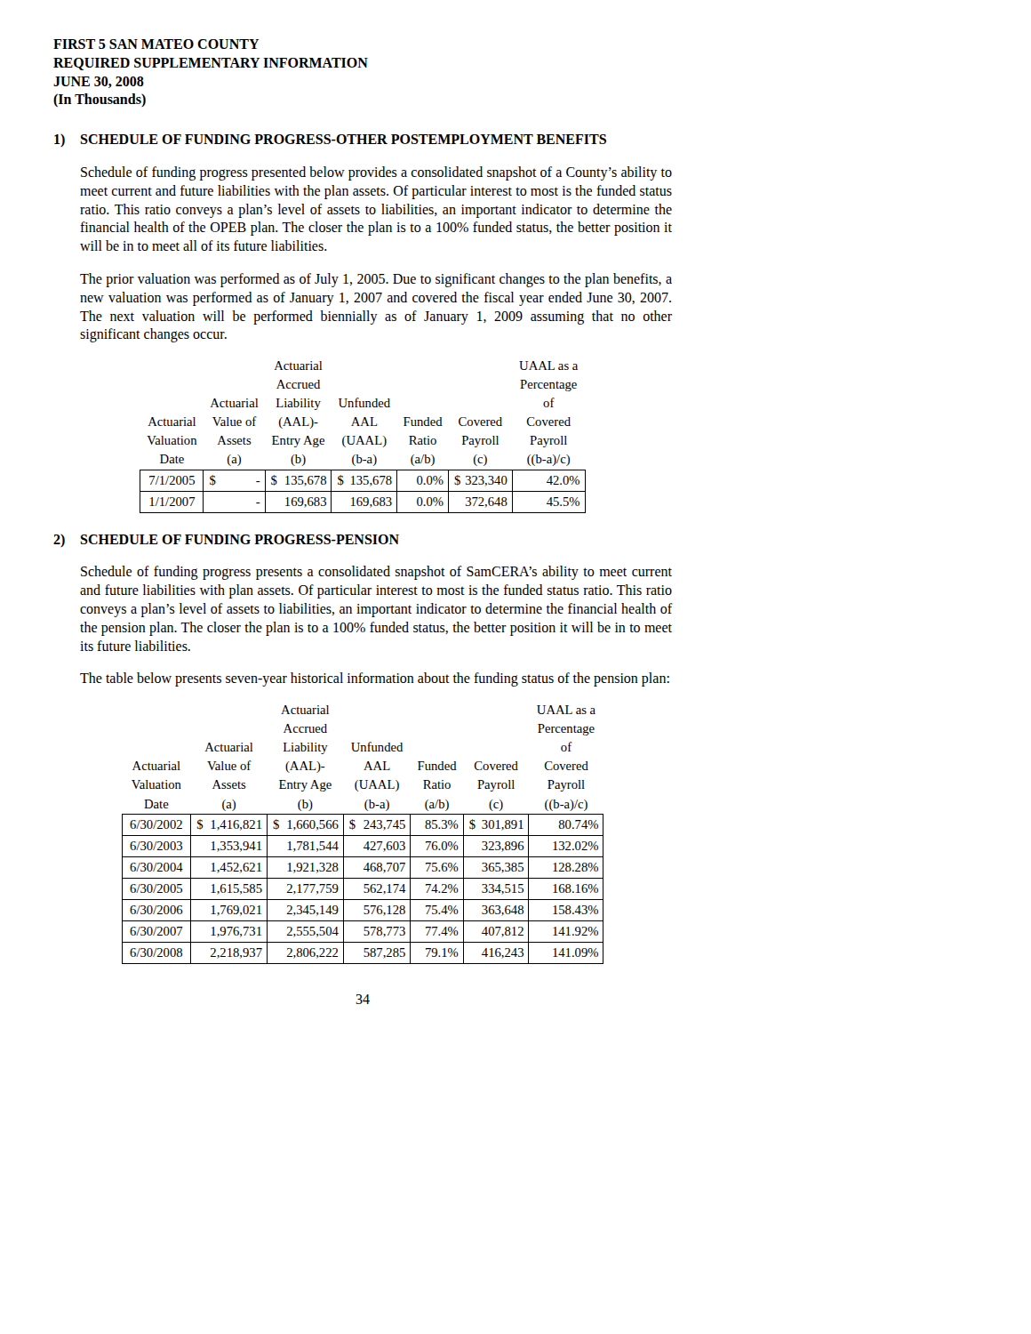FIRST 5 SAN MATEO COUNTY
REQUIRED SUPPLEMENTARY INFORMATION
JUNE 30, 2008
(In Thousands)
1) SCHEDULE OF FUNDING PROGRESS-OTHER POSTEMPLOYMENT BENEFITS
Schedule of funding progress presented below provides a consolidated snapshot of a County’s ability to meet current and future liabilities with the plan assets. Of particular interest to most is the funded status ratio. This ratio conveys a plan’s level of assets to liabilities, an important indicator to determine the financial health of the OPEB plan. The closer the plan is to a 100% funded status, the better position it will be in to meet all of its future liabilities.
The prior valuation was performed as of July 1, 2005. Due to significant changes to the plan benefits, a new valuation was performed as of January 1, 2007 and covered the fiscal year ended June 30, 2007. The next valuation will be performed biennially as of January 1, 2009 assuming that no other significant changes occur.
| | | Actuarial | | | | UAAL as a |
| --- | --- | --- | --- | --- | --- | --- |
| | | Accrued | | | | Percentage |
| | Actuarial | Liability | Unfunded | | | of |
| Actuarial | Value of | (AAL)- | AAL | Funded | Covered | Covered |
| Valuation | Assets | Entry Age | (UAAL) | Ratio | Payroll | Payroll |
| Date | (a) | (b) | (b-a) | (a/b) | (c) | ((b-a)/c) |
| 7/1/2005 | $ - | $ 135,678 | $ 135,678 | 0.0% | $ 323,340 | 42.0% |
| 1/1/2007 | - | 169,683 | 169,683 | 0.0% | 372,648 | 45.5% |
2) SCHEDULE OF FUNDING PROGRESS-PENSION
Schedule of funding progress presents a consolidated snapshot of SamCERA’s ability to meet current and future liabilities with plan assets. Of particular interest to most is the funded status ratio. This ratio conveys a plan’s level of assets to liabilities, an important indicator to determine the financial health of the pension plan. The closer the plan is to a 100% funded status, the better position it will be in to meet its future liabilities.
The table below presents seven-year historical information about the funding status of the pension plan:
| | | Actuarial | | | | UAAL as a |
| --- | --- | --- | --- | --- | --- | --- |
| | | Accrued | | | | Percentage |
| | Actuarial | Liability | Unfunded | | | of |
| Actuarial | Value of | (AAL)- | AAL | Funded | Covered | Covered |
| Valuation | Assets | Entry Age | (UAAL) | Ratio | Payroll | Payroll |
| Date | (a) | (b) | (b-a) | (a/b) | (c) | ((b-a)/c) |
| 6/30/2002 | $ 1,416,821 | $ 1,660,566 | $ 243,745 | 85.3% | $ 301,891 | 80.74% |
| 6/30/2003 | 1,353,941 | 1,781,544 | 427,603 | 76.0% | 323,896 | 132.02% |
| 6/30/2004 | 1,452,621 | 1,921,328 | 468,707 | 75.6% | 365,385 | 128.28% |
| 6/30/2005 | 1,615,585 | 2,177,759 | 562,174 | 74.2% | 334,515 | 168.16% |
| 6/30/2006 | 1,769,021 | 2,345,149 | 576,128 | 75.4% | 363,648 | 158.43% |
| 6/30/2007 | 1,976,731 | 2,555,504 | 578,773 | 77.4% | 407,812 | 141.92% |
| 6/30/2008 | 2,218,937 | 2,806,222 | 587,285 | 79.1% | 416,243 | 141.09% |
34